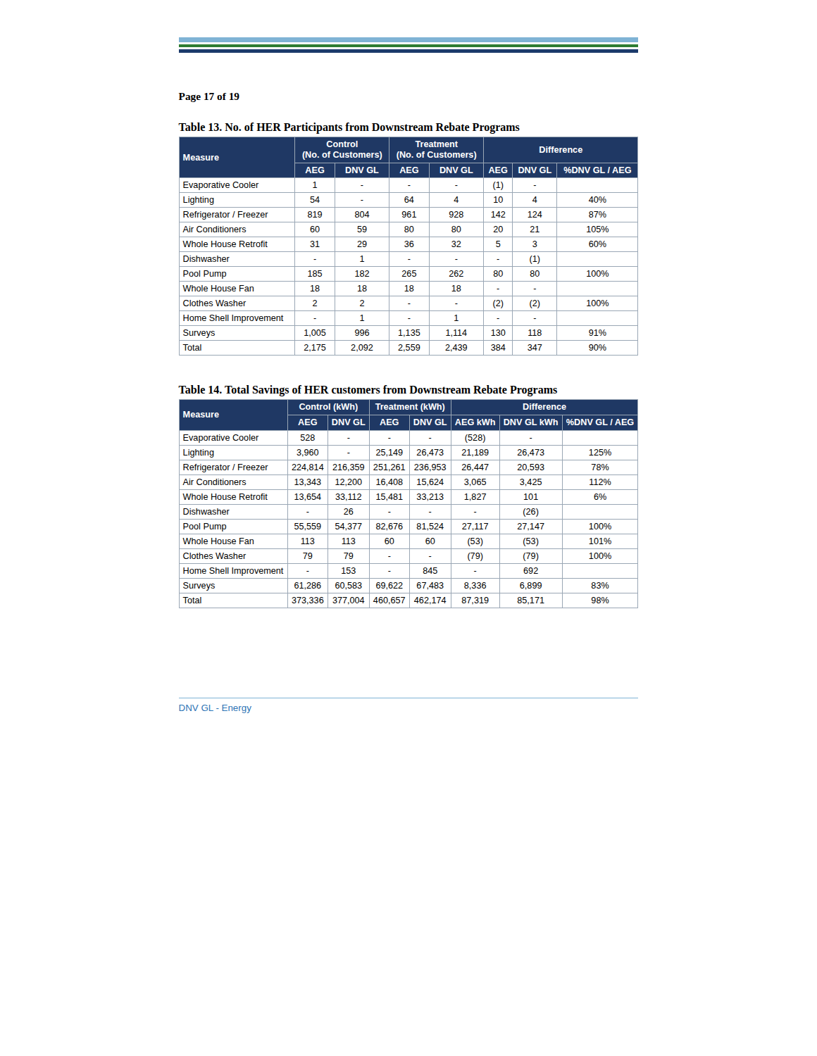Page 17 of 19
Table 13. No. of HER Participants from Downstream Rebate Programs
| Measure | Control (No. of Customers) | Treatment (No. of Customers) | Difference |
| --- | --- | --- | --- |
| AEG | DNV GL | AEG | DNV GL | AEG | DNV GL | %DNV GL / AEG |
| Evaporative Cooler | 1 | - | - | - | (1) | - | |
| Lighting | 54 | - | 64 | 4 | 10 | 4 | 40% |
| Refrigerator / Freezer | 819 | 804 | 961 | 928 | 142 | 124 | 87% |
| Air Conditioners | 60 | 59 | 80 | 80 | 20 | 21 | 105% |
| Whole House Retrofit | 31 | 29 | 36 | 32 | 5 | 3 | 60% |
| Dishwasher | - | 1 | - | - | - | (1) | |
| Pool Pump | 185 | 182 | 265 | 262 | 80 | 80 | 100% |
| Whole House Fan | 18 | 18 | 18 | 18 | - | - | |
| Clothes Washer | 2 | 2 | - | - | (2) | (2) | 100% |
| Home Shell Improvement | - | 1 | - | 1 | - | - | |
| Surveys | 1,005 | 996 | 1,135 | 1,114 | 130 | 118 | 91% |
| Total | 2,175 | 2,092 | 2,559 | 2,439 | 384 | 347 | 90% |
Table 14. Total Savings of HER customers from Downstream Rebate Programs
| Measure | Control (kWh) | Treatment (kWh) | Difference |
| --- | --- | --- | --- |
| AEG | DNV GL | AEG | DNV GL | AEG kWh | DNV GL kWh | %DNV GL / AEG |
| Evaporative Cooler | 528 | - | - | - | (528) | - | |
| Lighting | 3,960 | - | 25,149 | 26,473 | 21,189 | 26,473 | 125% |
| Refrigerator / Freezer | 224,814 | 216,359 | 251,261 | 236,953 | 26,447 | 20,593 | 78% |
| Air Conditioners | 13,343 | 12,200 | 16,408 | 15,624 | 3,065 | 3,425 | 112% |
| Whole House Retrofit | 13,654 | 33,112 | 15,481 | 33,213 | 1,827 | 101 | 6% |
| Dishwasher | - | 26 | - | - | - | (26) | |
| Pool Pump | 55,559 | 54,377 | 82,676 | 81,524 | 27,117 | 27,147 | 100% |
| Whole House Fan | 113 | 113 | 60 | 60 | (53) | (53) | 101% |
| Clothes Washer | 79 | 79 | - | - | (79) | (79) | 100% |
| Home Shell Improvement | - | 153 | - | 845 | - | 692 | |
| Surveys | 61,286 | 60,583 | 69,622 | 67,483 | 8,336 | 6,899 | 83% |
| Total | 373,336 | 377,004 | 460,657 | 462,174 | 87,319 | 85,171 | 98% |
DNV GL - Energy